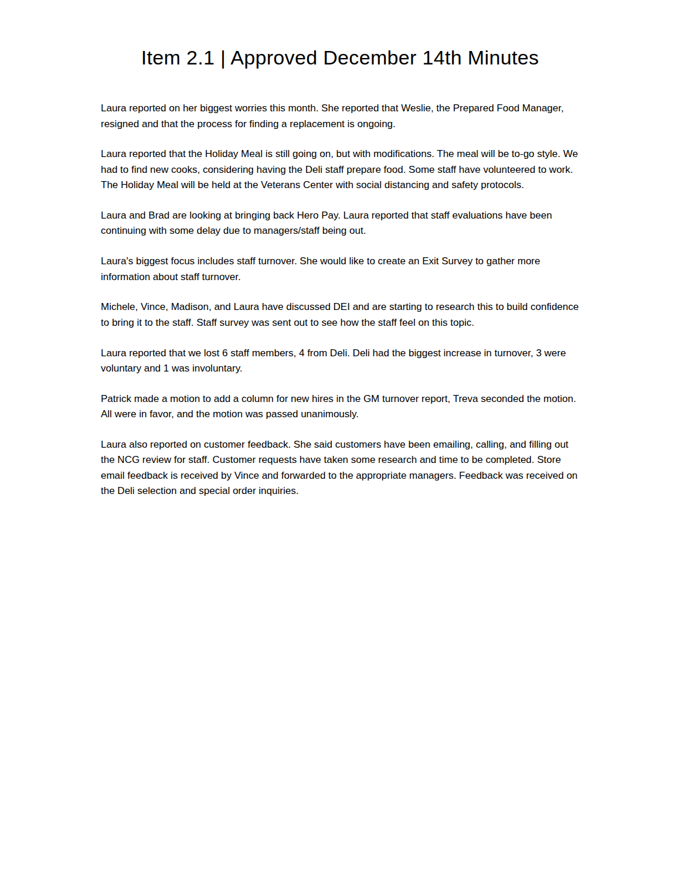Item 2.1 | Approved December 14th Minutes
Laura reported on her biggest worries this month. She reported that Weslie, the Prepared Food Manager, resigned and that the process for finding a replacement is ongoing.
Laura reported that the Holiday Meal is still going on, but with modifications. The meal will be to-go style. We had to find new cooks, considering having the Deli staff prepare food. Some staff have volunteered to work. The Holiday Meal will be held at the Veterans Center with social distancing and safety protocols.
Laura and Brad are looking at bringing back Hero Pay. Laura reported that staff evaluations have been continuing with some delay due to managers/staff being out.
Laura's biggest focus includes staff turnover. She would like to create an Exit Survey to gather more information about staff turnover.
Michele, Vince, Madison, and Laura have discussed DEI and are starting to research this to build confidence to bring it to the staff. Staff survey was sent out to see how the staff feel on this topic.
Laura reported that we lost 6 staff members, 4 from Deli. Deli had the biggest increase in turnover, 3 were voluntary and 1 was involuntary.
Patrick made a motion to add a column for new hires in the GM turnover report, Treva seconded the motion. All were in favor, and the motion was passed unanimously.
Laura also reported on customer feedback. She said customers have been emailing, calling, and filling out the NCG review for staff. Customer requests have taken some research and time to be completed. Store email feedback is received by Vince and forwarded to the appropriate managers. Feedback was received on the Deli selection and special order inquiries.